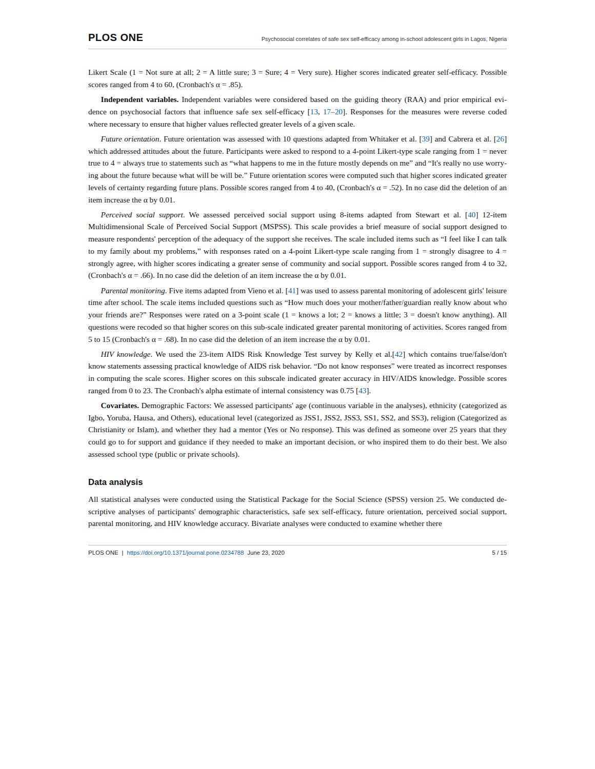PLOS ONE
Psychosocial correlates of safe sex self-efficacy among in-school adolescent girls in Lagos, Nigeria
Likert Scale (1 = Not sure at all; 2 = A little sure; 3 = Sure; 4 = Very sure). Higher scores indicated greater self-efficacy. Possible scores ranged from 4 to 60, (Cronbach's α = .85).
Independent variables. Independent variables were considered based on the guiding theory (RAA) and prior empirical evidence on psychosocial factors that influence safe sex self-efficacy [13, 17–20]. Responses for the measures were reverse coded where necessary to ensure that higher values reflected greater levels of a given scale.
Future orientation. Future orientation was assessed with 10 questions adapted from Whitaker et al. [39] and Cabrera et al. [26] which addressed attitudes about the future. Participants were asked to respond to a 4-point Likert-type scale ranging from 1 = never true to 4 = always true to statements such as “what happens to me in the future mostly depends on me” and “It's really no use worrying about the future because what will be will be.” Future orientation scores were computed such that higher scores indicated greater levels of certainty regarding future plans. Possible scores ranged from 4 to 40, (Cronbach's α = .52). In no case did the deletion of an item increase the α by 0.01.
Perceived social support. We assessed perceived social support using 8-items adapted from Stewart et al. [40] 12-item Multidimensional Scale of Perceived Social Support (MSPSS). This scale provides a brief measure of social support designed to measure respondents' perception of the adequacy of the support she receives. The scale included items such as “I feel like I can talk to my family about my problems,” with responses rated on a 4-point Likert-type scale ranging from 1 = strongly disagree to 4 = strongly agree, with higher scores indicating a greater sense of community and social support. Possible scores ranged from 4 to 32, (Cronbach's α = .66). In no case did the deletion of an item increase the α by 0.01.
Parental monitoring. Five items adapted from Vieno et al. [41] was used to assess parental monitoring of adolescent girls' leisure time after school. The scale items included questions such as “How much does your mother/father/guardian really know about who your friends are?” Responses were rated on a 3-point scale (1 = knows a lot; 2 = knows a little; 3 = doesn't know anything). All questions were recoded so that higher scores on this sub-scale indicated greater parental monitoring of activities. Scores ranged from 5 to 15 (Cronbach's α = .68). In no case did the deletion of an item increase the α by 0.01.
HIV knowledge. We used the 23-item AIDS Risk Knowledge Test survey by Kelly et al.[42] which contains true/false/don't know statements assessing practical knowledge of AIDS risk behavior. “Do not know responses” were treated as incorrect responses in computing the scale scores. Higher scores on this subscale indicated greater accuracy in HIV/AIDS knowledge. Possible scores ranged from 0 to 23. The Cronbach's alpha estimate of internal consistency was 0.75 [43].
Covariates. Demographic Factors: We assessed participants' age (continuous variable in the analyses), ethnicity (categorized as Igbo, Yoruba, Hausa, and Others), educational level (categorized as JSS1, JSS2, JSS3, SS1, SS2, and SS3), religion (Categorized as Christianity or Islam), and whether they had a mentor (Yes or No response). This was defined as someone over 25 years that they could go to for support and guidance if they needed to make an important decision, or who inspired them to do their best. We also assessed school type (public or private schools).
Data analysis
All statistical analyses were conducted using the Statistical Package for the Social Science (SPSS) version 25. We conducted descriptive analyses of participants' demographic characteristics, safe sex self-efficacy, future orientation, perceived social support, parental monitoring, and HIV knowledge accuracy. Bivariate analyses were conducted to examine whether there
PLOS ONE | https://doi.org/10.1371/journal.pone.0234788 June 23, 2020
5 / 15